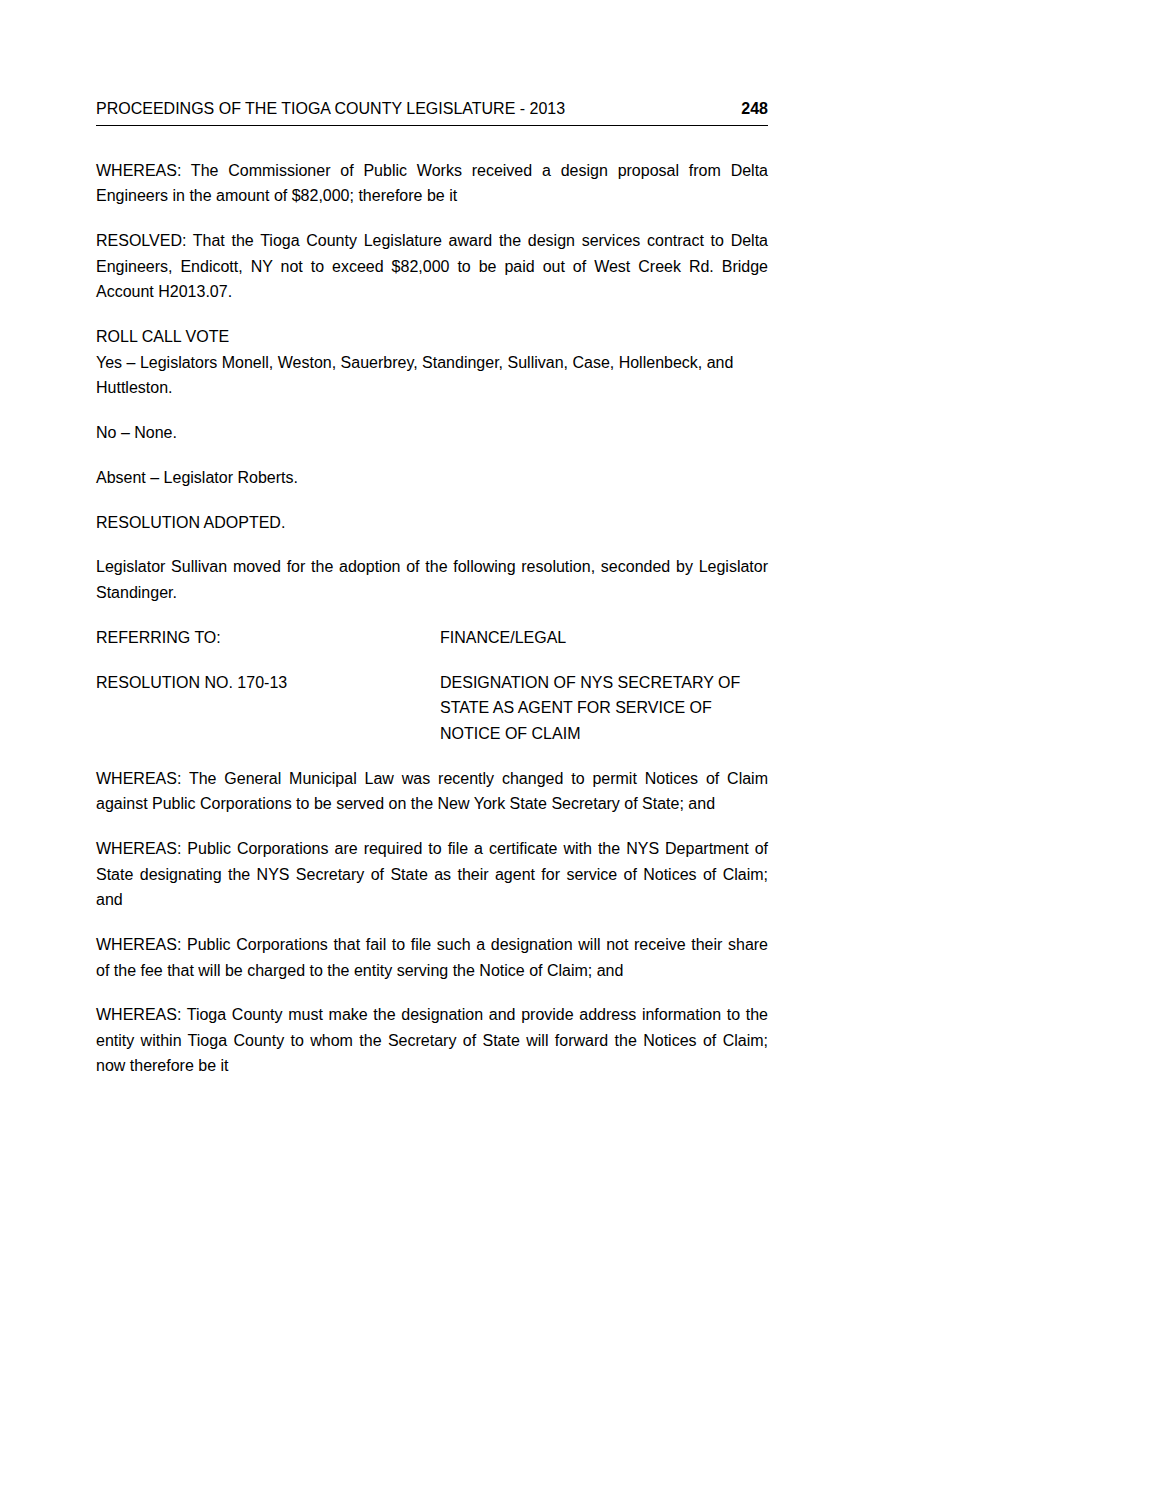Proceedings of the Tioga County Legislature - 2013 248
WHEREAS: The Commissioner of Public Works received a design proposal from Delta Engineers in the amount of $82,000; therefore be it
RESOLVED: That the Tioga County Legislature award the design services contract to Delta Engineers, Endicott, NY not to exceed $82,000 to be paid out of West Creek Rd. Bridge Account H2013.07.
ROLL CALL VOTE
Yes – Legislators Monell, Weston, Sauerbrey, Standinger, Sullivan, Case, Hollenbeck, and Huttleston.
No – None.
Absent – Legislator Roberts.
RESOLUTION ADOPTED.
Legislator Sullivan moved for the adoption of the following resolution, seconded by Legislator Standinger.
REFERRING TO: FINANCE/LEGAL
RESOLUTION NO. 170-13 DESIGNATION OF NYS SECRETARY OF STATE AS AGENT FOR SERVICE OF NOTICE OF CLAIM
WHEREAS: The General Municipal Law was recently changed to permit Notices of Claim against Public Corporations to be served on the New York State Secretary of State; and
WHEREAS: Public Corporations are required to file a certificate with the NYS Department of State designating the NYS Secretary of State as their agent for service of Notices of Claim; and
WHEREAS: Public Corporations that fail to file such a designation will not receive their share of the fee that will be charged to the entity serving the Notice of Claim; and
WHEREAS: Tioga County must make the designation and provide address information to the entity within Tioga County to whom the Secretary of State will forward the Notices of Claim; now therefore be it